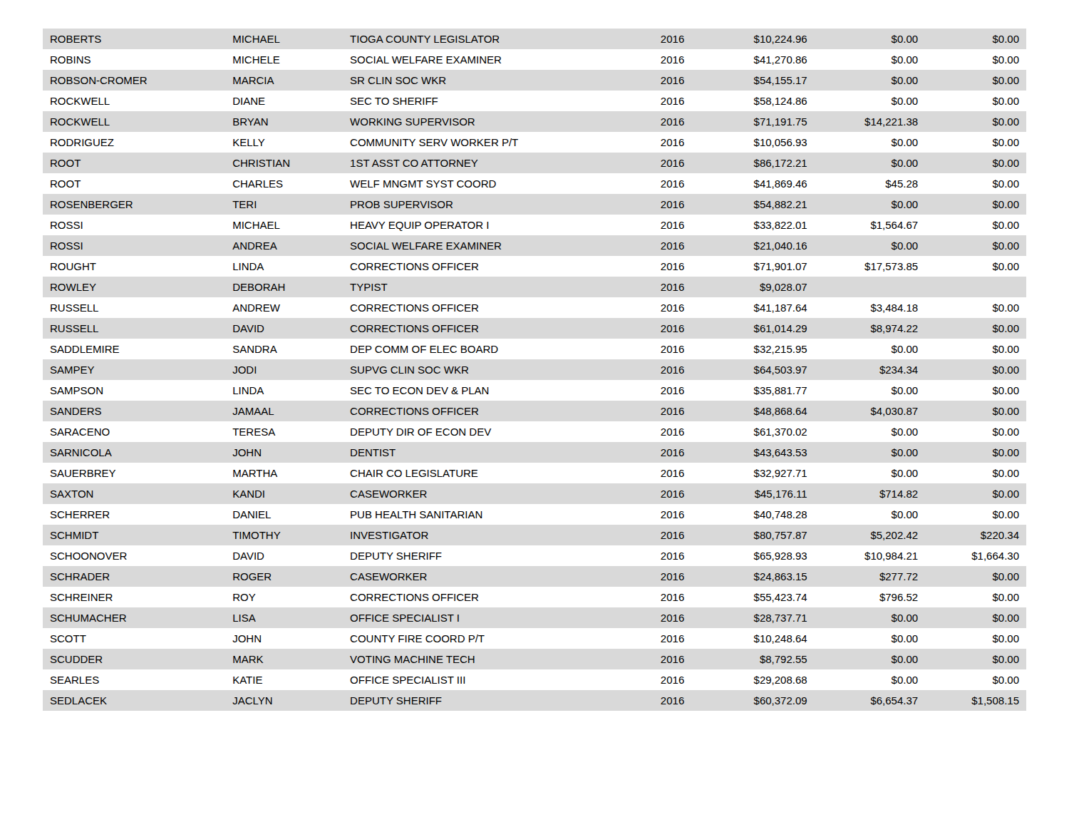| ROBERTS | MICHAEL | TIOGA COUNTY LEGISLATOR | 2016 | $10,224.96 | $0.00 | $0.00 |
| ROBINS | MICHELE | SOCIAL WELFARE EXAMINER | 2016 | $41,270.86 | $0.00 | $0.00 |
| ROBSON-CROMER | MARCIA | SR CLIN SOC WKR | 2016 | $54,155.17 | $0.00 | $0.00 |
| ROCKWELL | DIANE | SEC TO SHERIFF | 2016 | $58,124.86 | $0.00 | $0.00 |
| ROCKWELL | BRYAN | WORKING SUPERVISOR | 2016 | $71,191.75 | $14,221.38 | $0.00 |
| RODRIGUEZ | KELLY | COMMUNITY SERV WORKER P/T | 2016 | $10,056.93 | $0.00 | $0.00 |
| ROOT | CHRISTIAN | 1ST ASST CO ATTORNEY | 2016 | $86,172.21 | $0.00 | $0.00 |
| ROOT | CHARLES | WELF MNGMT SYST COORD | 2016 | $41,869.46 | $45.28 | $0.00 |
| ROSENBERGER | TERI | PROB SUPERVISOR | 2016 | $54,882.21 | $0.00 | $0.00 |
| ROSSI | MICHAEL | HEAVY EQUIP OPERATOR I | 2016 | $33,822.01 | $1,564.67 | $0.00 |
| ROSSI | ANDREA | SOCIAL WELFARE EXAMINER | 2016 | $21,040.16 | $0.00 | $0.00 |
| ROUGHT | LINDA | CORRECTIONS OFFICER | 2016 | $71,901.07 | $17,573.85 | $0.00 |
| ROWLEY | DEBORAH | TYPIST | 2016 | $9,028.07 | | |
| RUSSELL | ANDREW | CORRECTIONS OFFICER | 2016 | $41,187.64 | $3,484.18 | $0.00 |
| RUSSELL | DAVID | CORRECTIONS OFFICER | 2016 | $61,014.29 | $8,974.22 | $0.00 |
| SADDLEMIRE | SANDRA | DEP COMM OF ELEC BOARD | 2016 | $32,215.95 | $0.00 | $0.00 |
| SAMPEY | JODI | SUPVG CLIN SOC WKR | 2016 | $64,503.97 | $234.34 | $0.00 |
| SAMPSON | LINDA | SEC TO ECON DEV & PLAN | 2016 | $35,881.77 | $0.00 | $0.00 |
| SANDERS | JAMAAL | CORRECTIONS OFFICER | 2016 | $48,868.64 | $4,030.87 | $0.00 |
| SARACENO | TERESA | DEPUTY DIR OF ECON DEV | 2016 | $61,370.02 | $0.00 | $0.00 |
| SARNICOLA | JOHN | DENTIST | 2016 | $43,643.53 | $0.00 | $0.00 |
| SAUERBREY | MARTHA | CHAIR CO LEGISLATURE | 2016 | $32,927.71 | $0.00 | $0.00 |
| SAXTON | KANDI | CASEWORKER | 2016 | $45,176.11 | $714.82 | $0.00 |
| SCHERRER | DANIEL | PUB HEALTH SANITARIAN | 2016 | $40,748.28 | $0.00 | $0.00 |
| SCHMIDT | TIMOTHY | INVESTIGATOR | 2016 | $80,757.87 | $5,202.42 | $220.34 |
| SCHOONOVER | DAVID | DEPUTY SHERIFF | 2016 | $65,928.93 | $10,984.21 | $1,664.30 |
| SCHRADER | ROGER | CASEWORKER | 2016 | $24,863.15 | $277.72 | $0.00 |
| SCHREINER | ROY | CORRECTIONS OFFICER | 2016 | $55,423.74 | $796.52 | $0.00 |
| SCHUMACHER | LISA | OFFICE SPECIALIST I | 2016 | $28,737.71 | $0.00 | $0.00 |
| SCOTT | JOHN | COUNTY FIRE COORD P/T | 2016 | $10,248.64 | $0.00 | $0.00 |
| SCUDDER | MARK | VOTING MACHINE TECH | 2016 | $8,792.55 | $0.00 | $0.00 |
| SEARLES | KATIE | OFFICE SPECIALIST III | 2016 | $29,208.68 | $0.00 | $0.00 |
| SEDLACEK | JACLYN | DEPUTY SHERIFF | 2016 | $60,372.09 | $6,654.37 | $1,508.15 |